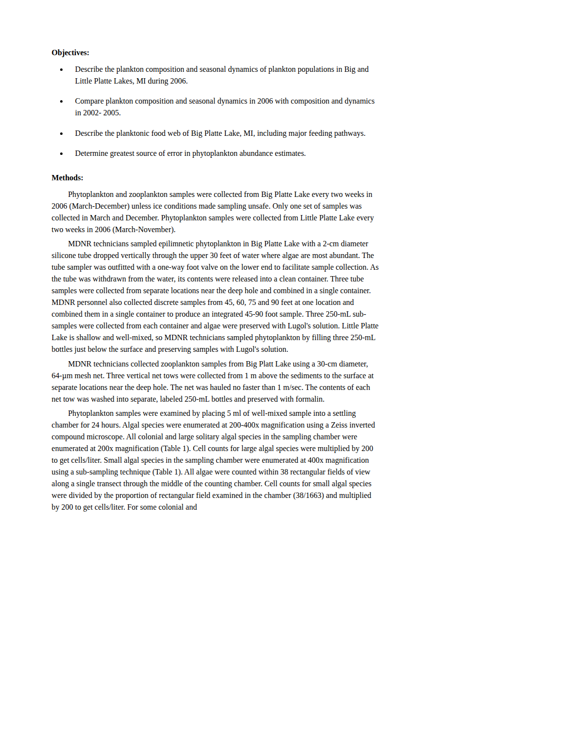Objectives:
Describe the plankton composition and seasonal dynamics of plankton populations in Big and Little Platte Lakes, MI during 2006.
Compare plankton composition and seasonal dynamics in 2006 with composition and dynamics in 2002- 2005.
Describe the planktonic food web of Big Platte Lake, MI, including major feeding pathways.
Determine greatest source of error in phytoplankton abundance estimates.
Methods:
Phytoplankton and zooplankton samples were collected from Big Platte Lake every two weeks in 2006 (March-December) unless ice conditions made sampling unsafe. Only one set of samples was collected in March and December. Phytoplankton samples were collected from Little Platte Lake every two weeks in 2006 (March-November).
MDNR technicians sampled epilimnetic phytoplankton in Big Platte Lake with a 2-cm diameter silicone tube dropped vertically through the upper 30 feet of water where algae are most abundant. The tube sampler was outfitted with a one-way foot valve on the lower end to facilitate sample collection. As the tube was withdrawn from the water, its contents were released into a clean container. Three tube samples were collected from separate locations near the deep hole and combined in a single container. MDNR personnel also collected discrete samples from 45, 60, 75 and 90 feet at one location and combined them in a single container to produce an integrated 45-90 foot sample. Three 250-mL sub-samples were collected from each container and algae were preserved with Lugol's solution. Little Platte Lake is shallow and well-mixed, so MDNR technicians sampled phytoplankton by filling three 250-mL bottles just below the surface and preserving samples with Lugol's solution.
MDNR technicians collected zooplankton samples from Big Platt Lake using a 30-cm diameter, 64-µm mesh net. Three vertical net tows were collected from 1 m above the sediments to the surface at separate locations near the deep hole. The net was hauled no faster than 1 m/sec. The contents of each net tow was washed into separate, labeled 250-mL bottles and preserved with formalin.
Phytoplankton samples were examined by placing 5 ml of well-mixed sample into a settling chamber for 24 hours. Algal species were enumerated at 200-400x magnification using a Zeiss inverted compound microscope. All colonial and large solitary algal species in the sampling chamber were enumerated at 200x magnification (Table 1). Cell counts for large algal species were multiplied by 200 to get cells/liter. Small algal species in the sampling chamber were enumerated at 400x magnification using a sub-sampling technique (Table 1). All algae were counted within 38 rectangular fields of view along a single transect through the middle of the counting chamber. Cell counts for small algal species were divided by the proportion of rectangular field examined in the chamber (38/1663) and multiplied by 200 to get cells/liter. For some colonial and